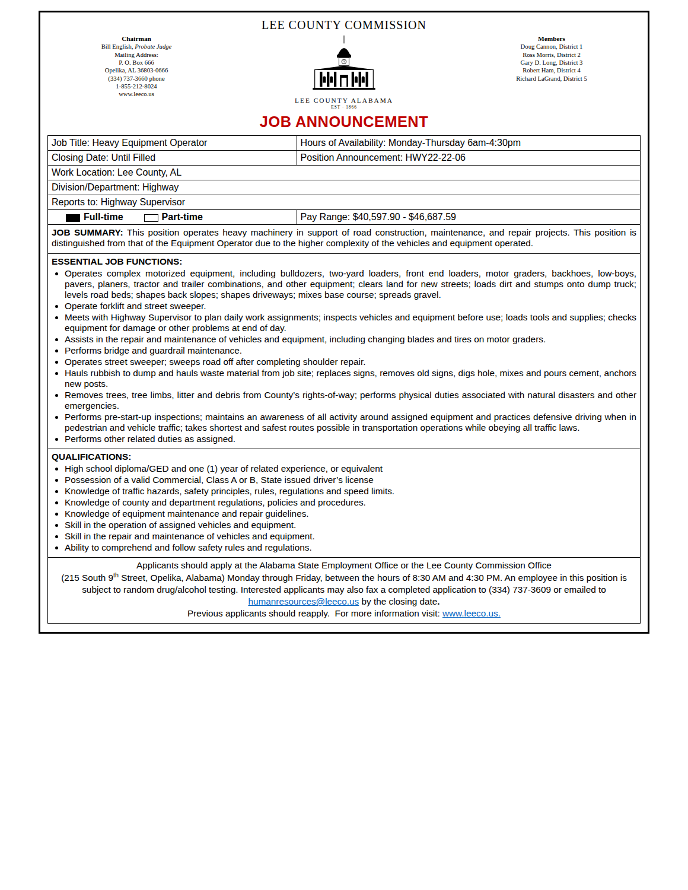LEE COUNTY COMMISSION
Chairman
Bill English, Probate Judge
Mailing Address:
P. O. Box 666
Opelika, AL 36803-0666
(334) 737-3660 phone
1-855-212-8024
www.leeco.us
LEE COUNTY ALABAMA
EST · 1866
Members
Doug Cannon, District 1
Ross Morris, District 2
Gary D. Long, District 3
Robert Ham, District 4
Richard LaGrand, District 5
JOB ANNOUNCEMENT
| Job Title: Heavy Equipment Operator | Hours of Availability: Monday-Thursday 6am-4:30pm |
| Closing Date: Until Filled | Position Announcement: HWY22-22-06 |
| Work Location: Lee County, AL |
| Division/Department: Highway |
| Reports to: Highway Supervisor |
| Full-time Part-time | Pay Range: $40,597.90 - $46,687.59 |
JOB SUMMARY: This position operates heavy machinery in support of road construction, maintenance, and repair projects. This position is distinguished from that of the Equipment Operator due to the higher complexity of the vehicles and equipment operated.
ESSENTIAL JOB FUNCTIONS:
Operates complex motorized equipment, including bulldozers, two-yard loaders, front end loaders, motor graders, backhoes, low-boys, pavers, planers, tractor and trailer combinations, and other equipment; clears land for new streets; loads dirt and stumps onto dump truck; levels road beds; shapes back slopes; shapes driveways; mixes base course; spreads gravel.
Operate forklift and street sweeper.
Meets with Highway Supervisor to plan daily work assignments; inspects vehicles and equipment before use; loads tools and supplies; checks equipment for damage or other problems at end of day.
Assists in the repair and maintenance of vehicles and equipment, including changing blades and tires on motor graders.
Performs bridge and guardrail maintenance.
Operates street sweeper; sweeps road off after completing shoulder repair.
Hauls rubbish to dump and hauls waste material from job site; replaces signs, removes old signs, digs hole, mixes and pours cement, anchors new posts.
Removes trees, tree limbs, litter and debris from County’s rights-of-way; performs physical duties associated with natural disasters and other emergencies.
Performs pre-start-up inspections; maintains an awareness of all activity around assigned equipment and practices defensive driving when in pedestrian and vehicle traffic; takes shortest and safest routes possible in transportation operations while obeying all traffic laws.
Performs other related duties as assigned.
QUALIFICATIONS:
High school diploma/GED and one (1) year of related experience, or equivalent
Possession of a valid Commercial, Class A or B, State issued driver’s license
Knowledge of traffic hazards, safety principles, rules, regulations and speed limits.
Knowledge of county and department regulations, policies and procedures.
Knowledge of equipment maintenance and repair guidelines.
Skill in the operation of assigned vehicles and equipment.
Skill in the repair and maintenance of vehicles and equipment.
Ability to comprehend and follow safety rules and regulations.
Applicants should apply at the Alabama State Employment Office or the Lee County Commission Office
(215 South 9th Street, Opelika, Alabama) Monday through Friday, between the hours of 8:30 AM and 4:30 PM. An employee in this position is subject to random drug/alcohol testing. Interested applicants may also fax a completed application to (334) 737-3609 or emailed to humanresources@leeco.us by the closing date.
Previous applicants should reapply. For more information visit: www.leeco.us.